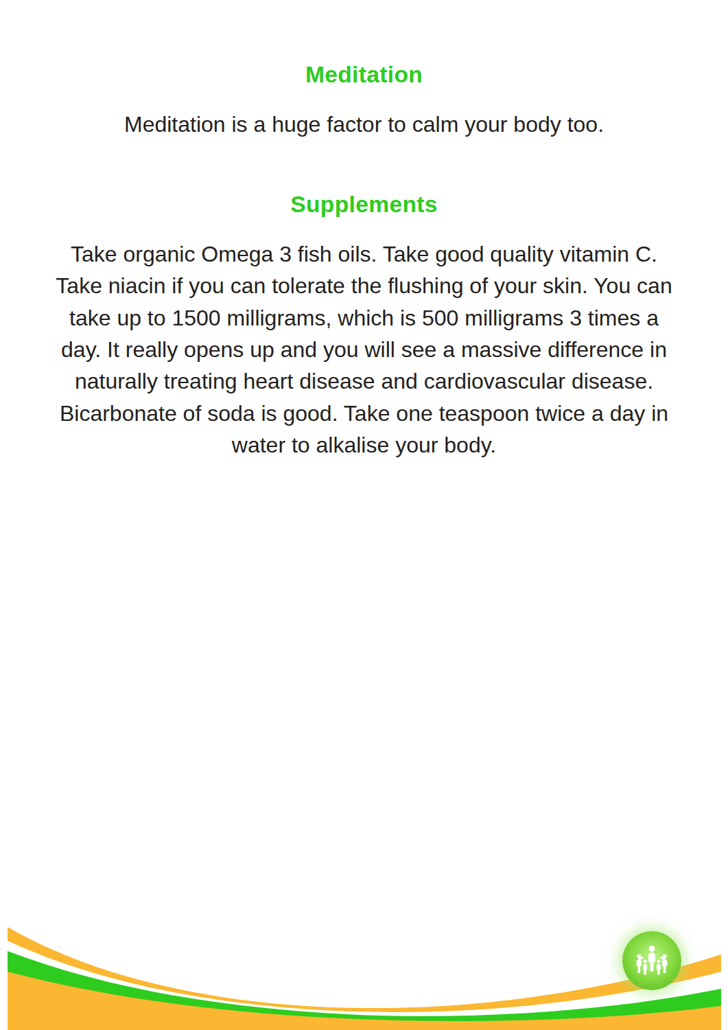Meditation
Meditation is a huge factor to calm your body too.
Supplements
Take organic Omega 3 fish oils. Take good quality vitamin C. Take niacin if you can tolerate the flushing of your skin. You can take up to 1500 milligrams, which is 500 milligrams 3 times a day. It really opens up and you will see a massive difference in naturally treating heart disease and cardiovascular disease. Bicarbonate of soda is good. Take one teaspoon twice a day in water to alkalise your body.